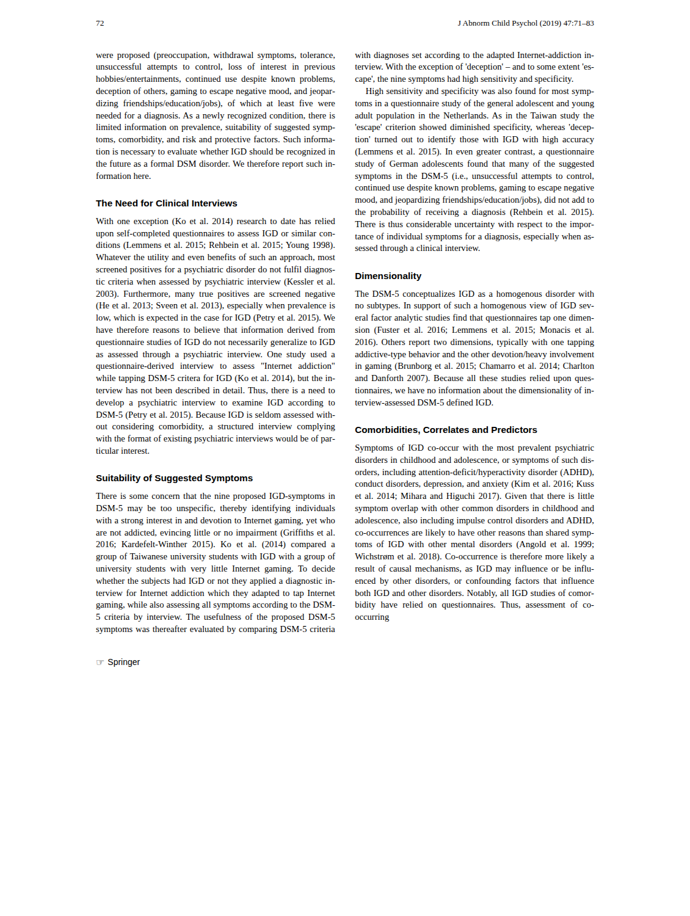72 J Abnorm Child Psychol (2019) 47:71–83
were proposed (preoccupation, withdrawal symptoms, tolerance, unsuccessful attempts to control, loss of interest in previous hobbies/entertainments, continued use despite known problems, deception of others, gaming to escape negative mood, and jeopardizing friendships/education/jobs), of which at least five were needed for a diagnosis. As a newly recognized condition, there is limited information on prevalence, suitability of suggested symptoms, comorbidity, and risk and protective factors. Such information is necessary to evaluate whether IGD should be recognized in the future as a formal DSM disorder. We therefore report such information here.
The Need for Clinical Interviews
With one exception (Ko et al. 2014) research to date has relied upon self-completed questionnaires to assess IGD or similar conditions (Lemmens et al. 2015; Rehbein et al. 2015; Young 1998). Whatever the utility and even benefits of such an approach, most screened positives for a psychiatric disorder do not fulfil diagnostic criteria when assessed by psychiatric interview (Kessler et al. 2003). Furthermore, many true positives are screened negative (He et al. 2013; Sveen et al. 2013), especially when prevalence is low, which is expected in the case for IGD (Petry et al. 2015). We have therefore reasons to believe that information derived from questionnaire studies of IGD do not necessarily generalize to IGD as assessed through a psychiatric interview. One study used a questionnaire-derived interview to assess "Internet addiction" while tapping DSM-5 critera for IGD (Ko et al. 2014), but the interview has not been described in detail. Thus, there is a need to develop a psychiatric interview to examine IGD according to DSM-5 (Petry et al. 2015). Because IGD is seldom assessed without considering comorbidity, a structured interview complying with the format of existing psychiatric interviews would be of particular interest.
Suitability of Suggested Symptoms
There is some concern that the nine proposed IGD-symptoms in DSM-5 may be too unspecific, thereby identifying individuals with a strong interest in and devotion to Internet gaming, yet who are not addicted, evincing little or no impairment (Griffiths et al. 2016; Kardefelt-Winther 2015). Ko et al. (2014) compared a group of Taiwanese university students with IGD with a group of university students with very little Internet gaming. To decide whether the subjects had IGD or not they applied a diagnostic interview for Internet addiction which they adapted to tap Internet gaming, while also assessing all symptoms according to the DSM-5 criteria by interview. The usefulness of the proposed DSM-5 symptoms was thereafter evaluated by comparing DSM-5 criteria with diagnoses set according to the adapted Internet-addiction interview. With the exception of 'deception' – and to some extent 'escape', the nine symptoms had high sensitivity and specificity.
High sensitivity and specificity was also found for most symptoms in a questionnaire study of the general adolescent and young adult population in the Netherlands. As in the Taiwan study the 'escape' criterion showed diminished specificity, whereas 'deception' turned out to identify those with IGD with high accuracy (Lemmens et al. 2015). In even greater contrast, a questionnaire study of German adolescents found that many of the suggested symptoms in the DSM-5 (i.e., unsuccessful attempts to control, continued use despite known problems, gaming to escape negative mood, and jeopardizing friendships/education/jobs), did not add to the probability of receiving a diagnosis (Rehbein et al. 2015). There is thus considerable uncertainty with respect to the importance of individual symptoms for a diagnosis, especially when assessed through a clinical interview.
Dimensionality
The DSM-5 conceptualizes IGD as a homogenous disorder with no subtypes. In support of such a homogenous view of IGD several factor analytic studies find that questionnaires tap one dimension (Fuster et al. 2016; Lemmens et al. 2015; Monacis et al. 2016). Others report two dimensions, typically with one tapping addictive-type behavior and the other devotion/heavy involvement in gaming (Brunborg et al. 2015; Chamarro et al. 2014; Charlton and Danforth 2007). Because all these studies relied upon questionnaires, we have no information about the dimensionality of interview-assessed DSM-5 defined IGD.
Comorbidities, Correlates and Predictors
Symptoms of IGD co-occur with the most prevalent psychiatric disorders in childhood and adolescence, or symptoms of such disorders, including attention-deficit/hyperactivity disorder (ADHD), conduct disorders, depression, and anxiety (Kim et al. 2016; Kuss et al. 2014; Mihara and Higuchi 2017). Given that there is little symptom overlap with other common disorders in childhood and adolescence, also including impulse control disorders and ADHD, co-occurrences are likely to have other reasons than shared symptoms of IGD with other mental disorders (Angold et al. 1999; Wichstrøm et al. 2018). Co-occurrence is therefore more likely a result of causal mechanisms, as IGD may influence or be influenced by other disorders, or confounding factors that influence both IGD and other disorders. Notably, all IGD studies of comorbidity have relied on questionnaires. Thus, assessment of co-occurring
☞ Springer